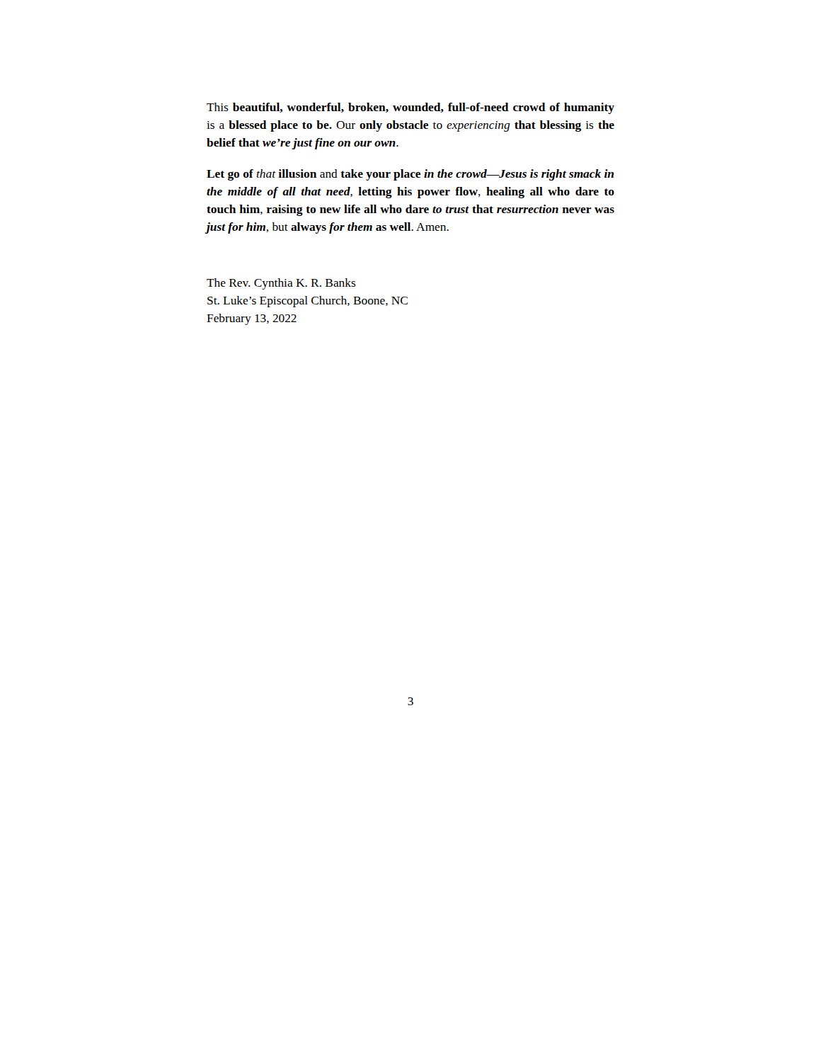This beautiful, wonderful, broken, wounded, full-of-need crowd of humanity is a blessed place to be. Our only obstacle to experiencing that blessing is the belief that we’re just fine on our own.
Let go of that illusion and take your place in the crowd—Jesus is right smack in the middle of all that need, letting his power flow, healing all who dare to touch him, raising to new life all who dare to trust that resurrection never was just for him, but always for them as well. Amen.
The Rev. Cynthia K. R. Banks
St. Luke’s Episcopal Church, Boone, NC
February 13, 2022
3